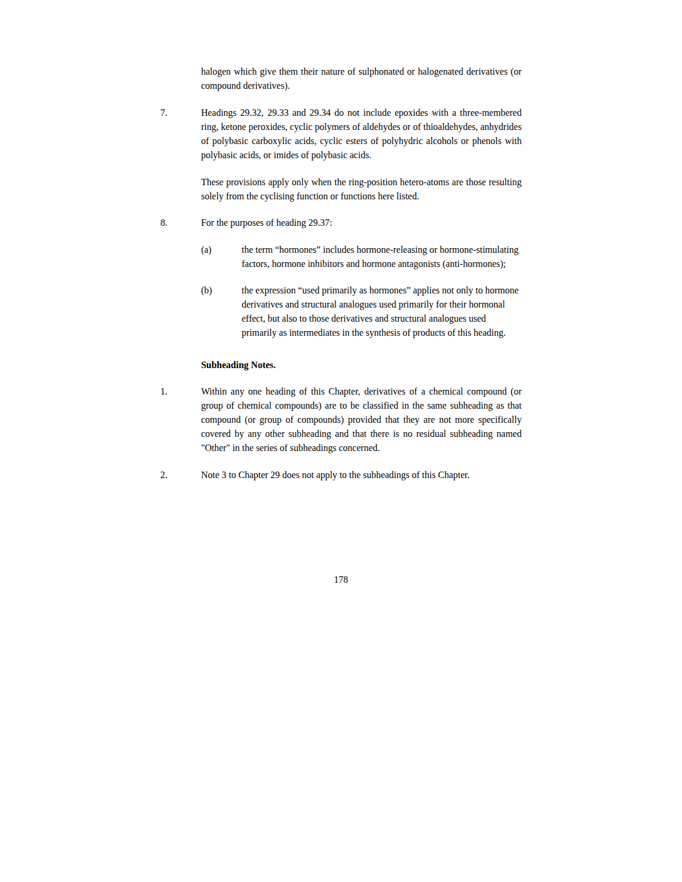halogen which give them their nature of sulphonated or halogenated derivatives (or compound derivatives).
7.
Headings 29.32, 29.33 and 29.34 do not include epoxides with a three-membered ring, ketone peroxides, cyclic polymers of aldehydes or of thioaldehydes, anhydrides of polybasic carboxylic acids, cyclic esters of polyhydric alcohols or phenols with polybasic acids, or imides of polybasic acids.
These provisions apply only when the ring-position hetero-atoms are those resulting solely from the cyclising function or functions here listed.
8.
For the purposes of heading 29.37:
(a)
the term “hormones” includes hormone-releasing or hormone-stimulating factors, hormone inhibitors and hormone antagonists (anti-hormones);
(b)
the expression “used primarily as hormones” applies not only to hormone derivatives and structural analogues used primarily for their hormonal effect, but also to those derivatives and structural analogues used primarily as intermediates in the synthesis of products of this heading.
Subheading Notes.
1.
Within any one heading of this Chapter, derivatives of a chemical compound (or group of chemical compounds) are to be classified in the same subheading as that compound (or group of compounds) provided that they are not more specifically covered by any other subheading and that there is no residual subheading named "Other" in the series of subheadings concerned.
2.
Note 3 to Chapter 29 does not apply to the subheadings of this Chapter.
178